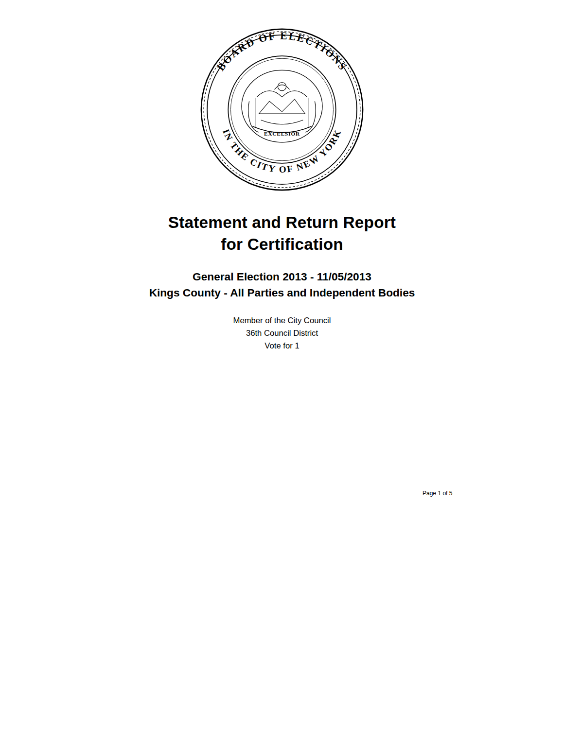Statement and Return Report
for Certification
General Election 2013 - 11/05/2013
Kings County - All Parties and Independent Bodies
Member of the City Council
36th Council District
Vote for 1
Page 1 of 5